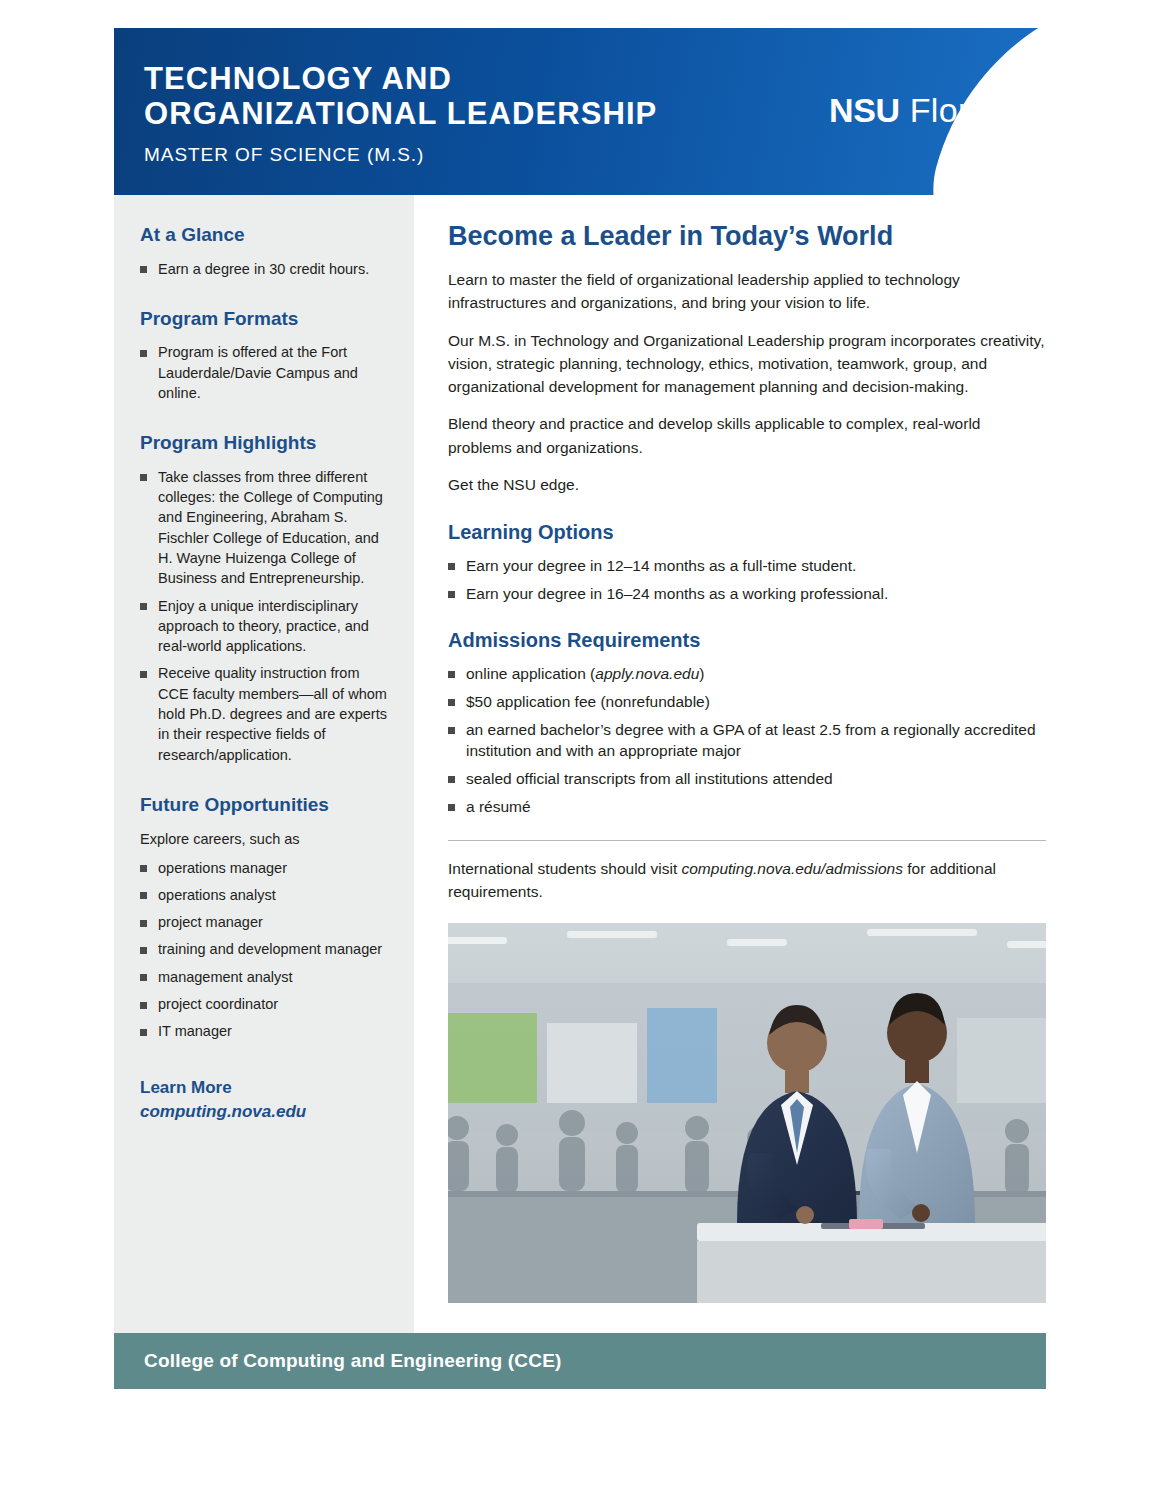Technology and
Organizational Leadership
Master of Science (M.S.)
NSU Florida
At a Glance
Earn a degree in 30 credit hours.
Program Formats
Program is offered at the Fort Lauderdale/Davie Campus and online.
Program Highlights
Take classes from three different colleges: the College of Computing and Engineering, Abraham S. Fischler College of Education, and H. Wayne Huizenga College of Business and Entrepreneurship.
Enjoy a unique interdisciplinary approach to theory, practice, and real-world applications.
Receive quality instruction from CCE faculty members—all of whom hold Ph.D. degrees and are experts in their respective fields of research/application.
Future Opportunities
Explore careers, such as
operations manager
operations analyst
project manager
training and development manager
management analyst
project coordinator
IT manager
Learn More computing.nova.edu
Become a Leader in Today’s World
Learn to master the field of organizational leadership applied to technology infrastructures and organizations, and bring your vision to life.
Our M.S. in Technology and Organizational Leadership program incorporates creativity, vision, strategic planning, technology, ethics, motivation, teamwork, group, and organizational development for management planning and decision-making.
Blend theory and practice and develop skills applicable to complex, real-world problems and organizations.
Get the NSU edge.
Learning Options
Earn your degree in 12–14 months as a full-time student.
Earn your degree in 16–24 months as a working professional.
Admissions Requirements
online application (apply.nova.edu)
$50 application fee (nonrefundable)
an earned bachelor’s degree with a GPA of at least 2.5 from a regionally accredited institution and with an appropriate major
sealed official transcripts from all institutions attended
a résumé
International students should visit computing.nova.edu/admissions for additional requirements.
College of Computing and Engineering (CCE)